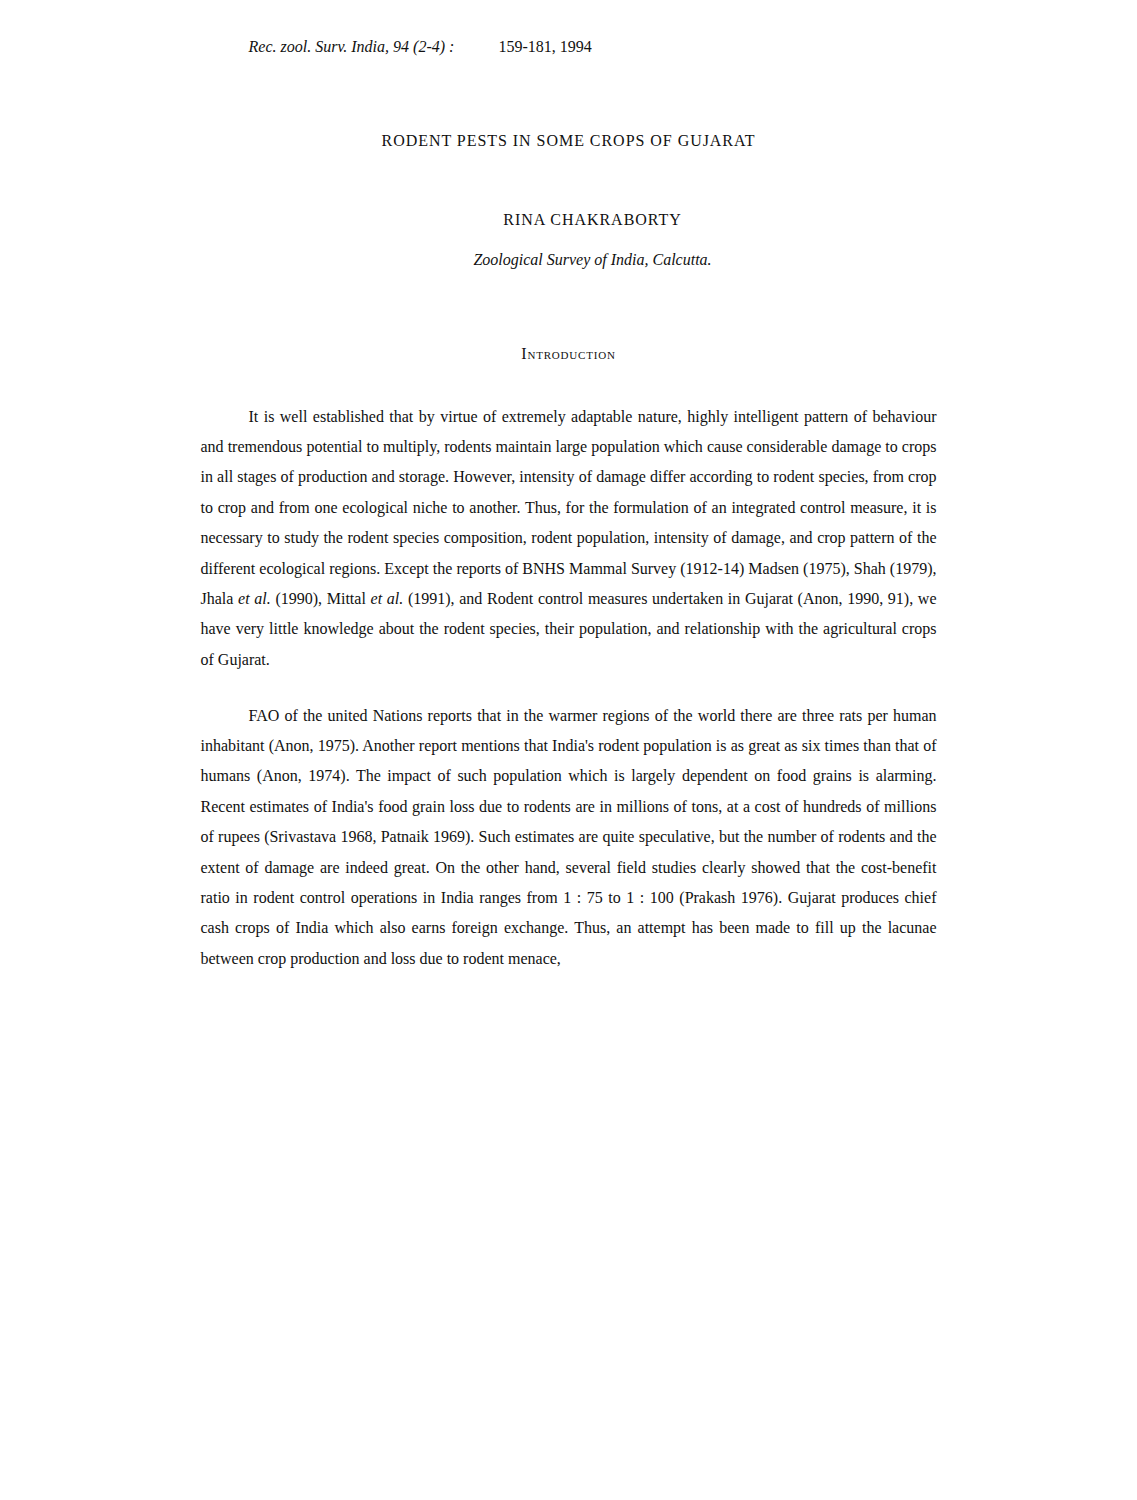Rec. zool. Surv. India, 94 (2-4) : 159-181, 1994
RODENT PESTS IN SOME CROPS OF GUJARAT
RINA CHAKRABORTY
Zoological Survey of India, Calcutta.
Introduction
It is well established that by virtue of extremely adaptable nature, highly intelligent pattern of behaviour and tremendous potential to multiply, rodents maintain large population which cause considerable damage to crops in all stages of production and storage. However, intensity of damage differ according to rodent species, from crop to crop and from one ecological niche to another. Thus, for the formulation of an integrated control measure, it is necessary to study the rodent species composition, rodent population, intensity of damage, and crop pattern of the different ecological regions. Except the reports of BNHS Mammal Survey (1912-14) Madsen (1975), Shah (1979), Jhala et al. (1990), Mittal et al. (1991), and Rodent control measures undertaken in Gujarat (Anon, 1990, 91), we have very little knowledge about the rodent species, their population, and relationship with the agricultural crops of Gujarat.
FAO of the united Nations reports that in the warmer regions of the world there are three rats per human inhabitant (Anon, 1975). Another report mentions that India's rodent population is as great as six times than that of humans (Anon, 1974). The impact of such population which is largely dependent on food grains is alarming. Recent estimates of India's food grain loss due to rodents are in millions of tons, at a cost of hundreds of millions of rupees (Srivastava 1968, Patnaik 1969). Such estimates are quite speculative, but the number of rodents and the extent of damage are indeed great. On the other hand, several field studies clearly showed that the cost-benefit ratio in rodent control operations in India ranges from 1 : 75 to 1 : 100 (Prakash 1976). Gujarat produces chief cash crops of India which also earns foreign exchange. Thus, an attempt has been made to fill up the lacunae between crop production and loss due to rodent menace,